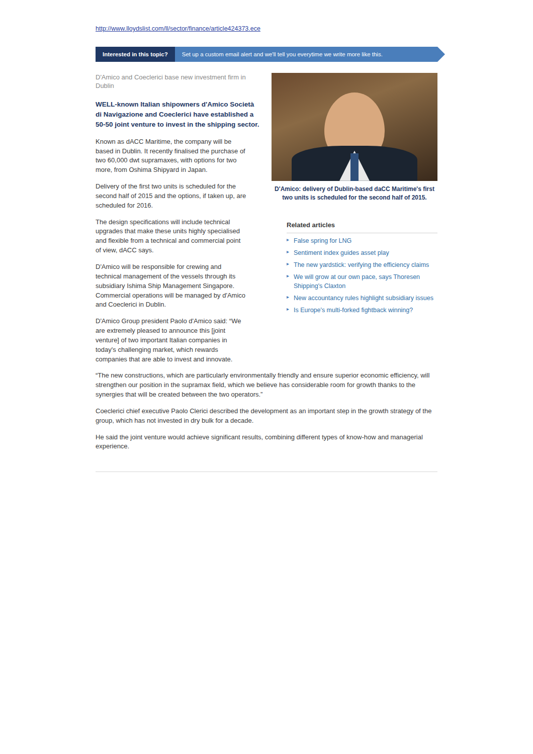http://www.lloydslist.com/ll/sector/finance/article424373.ece
Interested in this topic?
Set up a custom email alert and we'll tell you everytime we write more like this.
D'Amico: delivery of Dublin-based daCC Maritime's first two units is scheduled for the second half of 2015.
D'Amico and Coeclerici base new investment firm in Dublin
WELL-known Italian shipowners d'Amico Società di Navigazione and Coeclerici have established a 50-50 joint venture to invest in the shipping sector.
Known as dACC Maritime, the company will be based in Dublin. It recently finalised the purchase of two 60,000 dwt supramaxes, with options for two more, from Oshima Shipyard in Japan.
Delivery of the first two units is scheduled for the second half of 2015 and the options, if taken up, are scheduled for 2016.
Related articles
False spring for LNG
Sentiment index guides asset play
The new yardstick: verifying the efficiency claims
We will grow at our own pace, says Thoresen Shipping's Claxton
New accountancy rules highlight subsidiary issues
Is Europe's multi-forked fightback winning?
The design specifications will include technical upgrades that make these units highly specialised and flexible from a technical and commercial point of view, dACC says.
D'Amico will be responsible for crewing and technical management of the vessels through its subsidiary Ishima Ship Management Singapore. Commercial operations will be managed by d'Amico and Coeclerici in Dublin.
D'Amico Group president Paolo d'Amico said: “We are extremely pleased to announce this [joint venture] of two important Italian companies in today's challenging market, which rewards companies that are able to invest and innovate.
“The new constructions, which are particularly environmentally friendly and ensure superior economic efficiency, will strengthen our position in the supramax field, which we believe has considerable room for growth thanks to the synergies that will be created between the two operators.”
Coeclerici chief executive Paolo Clerici described the development as an important step in the growth strategy of the group, which has not invested in dry bulk for a decade.
He said the joint venture would achieve significant results, combining different types of know-how and managerial experience.